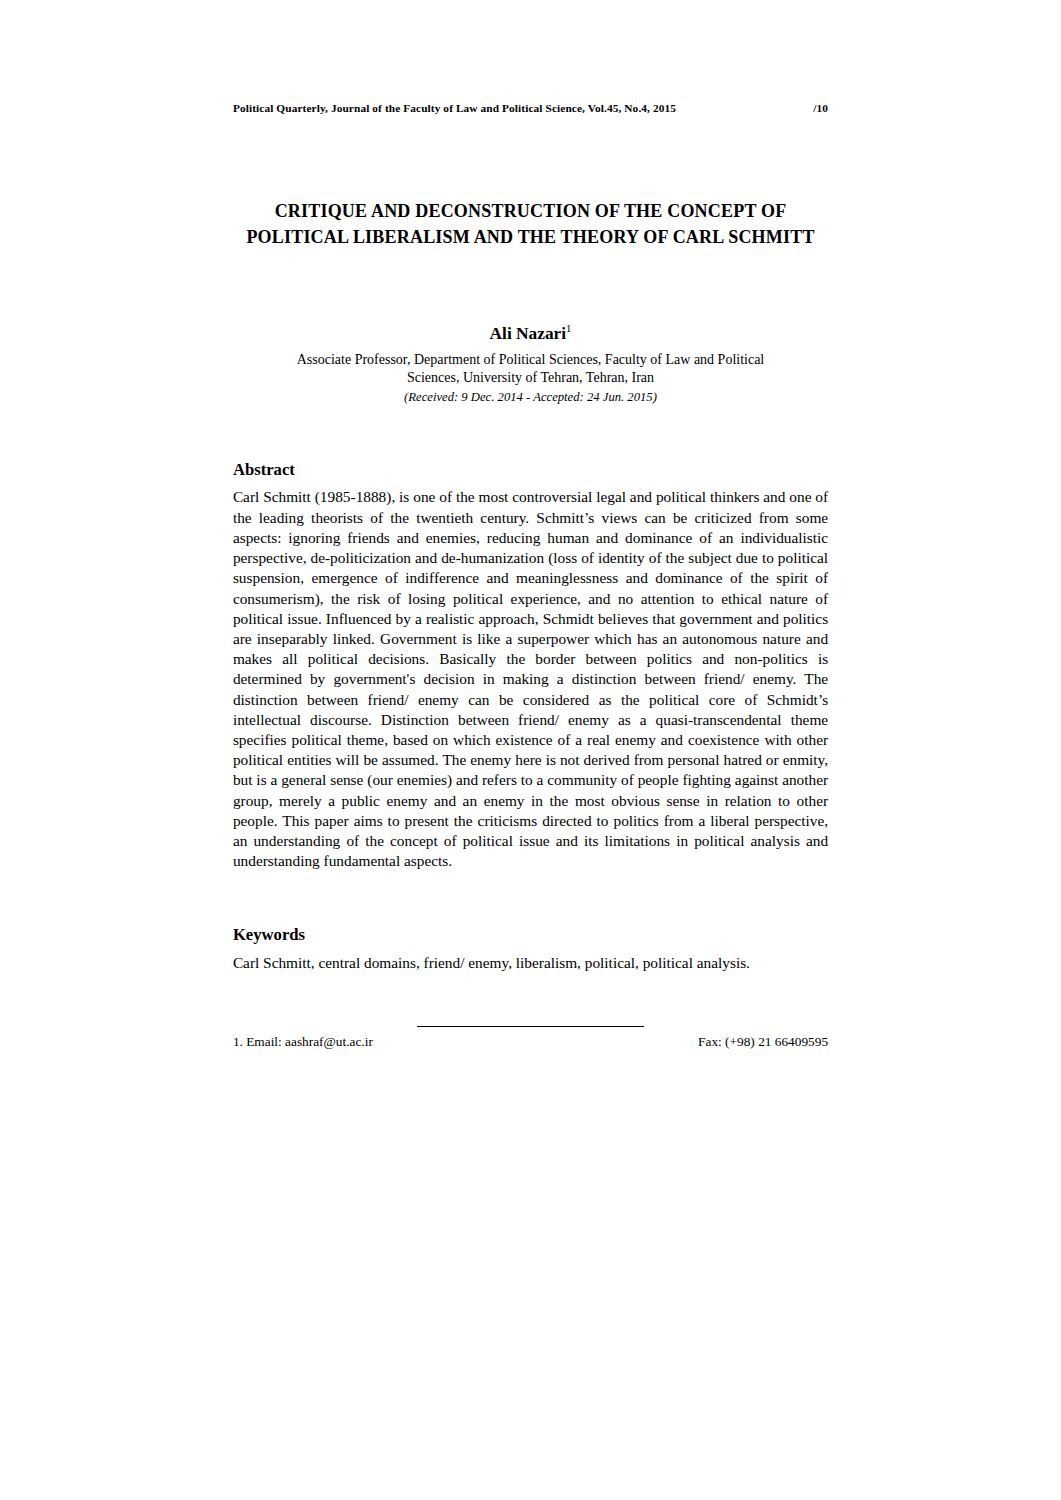Political Quarterly, Journal of the Faculty of Law and Political Science, Vol.45, No.4, 2015 /10
Critique and Deconstruction of the Concept of Political Liberalism and the Theory of Carl Schmitt
Ali Nazari1
Associate Professor, Department of Political Sciences, Faculty of Law and Political
Sciences, University of Tehran, Tehran, Iran
(Received: 9 Dec. 2014 - Accepted: 24 Jun. 2015)
Abstract
Carl Schmitt (1985-1888), is one of the most controversial legal and political thinkers and one of the leading theorists of the twentieth century. Schmitt’s views can be criticized from some aspects: ignoring friends and enemies, reducing human and dominance of an individualistic perspective, de-politicization and de-humanization (loss of identity of the subject due to political suspension, emergence of indifference and meaninglessness and dominance of the spirit of consumerism), the risk of losing political experience, and no attention to ethical nature of political issue. Influenced by a realistic approach, Schmidt believes that government and politics are inseparably linked. Government is like a superpower which has an autonomous nature and makes all political decisions. Basically the border between politics and non-politics is determined by government's decision in making a distinction between friend/ enemy. The distinction between friend/ enemy can be considered as the political core of Schmidt’s intellectual discourse. Distinction between friend/ enemy as a quasi-transcendental theme specifies political theme, based on which existence of a real enemy and coexistence with other political entities will be assumed. The enemy here is not derived from personal hatred or enmity, but is a general sense (our enemies) and refers to a community of people fighting against another group, merely a public enemy and an enemy in the most obvious sense in relation to other people. This paper aims to present the criticisms directed to politics from a liberal perspective, an understanding of the concept of political issue and its limitations in political analysis and understanding fundamental aspects.
Keywords
Carl Schmitt, central domains, friend/ enemy, liberalism, political, political analysis.
1. Email: aashraf@ut.ac.ir Fax: (+98) 21 66409595